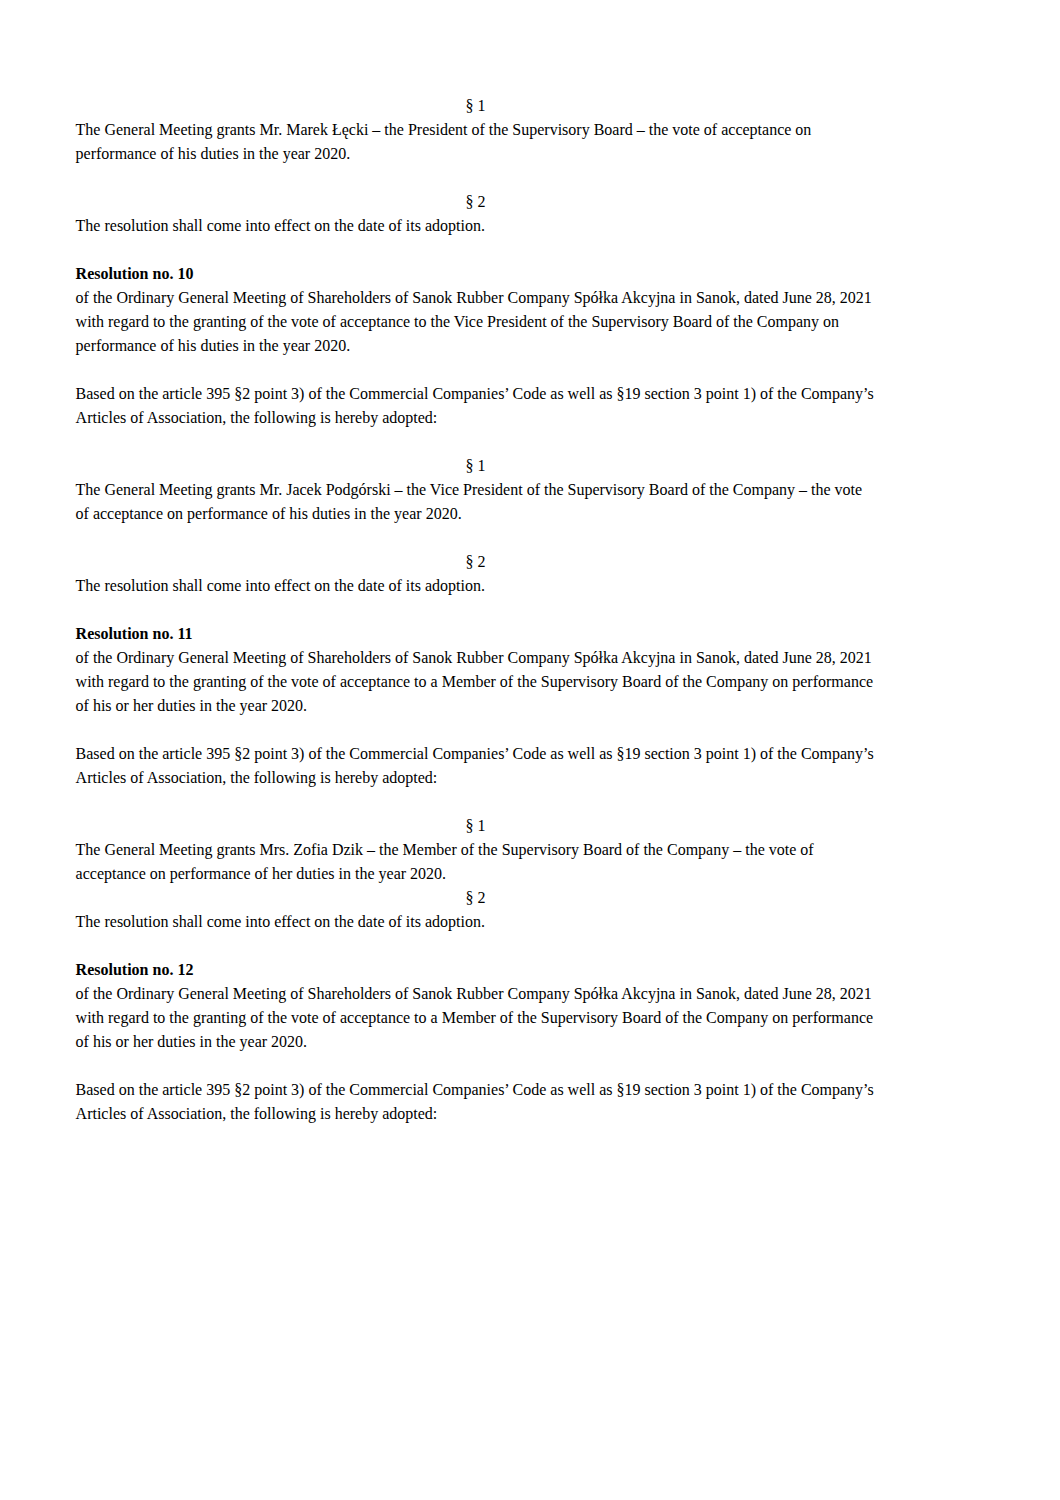§ 1
The General Meeting grants Mr. Marek Łęcki – the President of the Supervisory Board – the vote of acceptance on performance of his duties in the year 2020.
§ 2
The resolution shall come into effect on the date of its adoption.
Resolution no. 10
of the Ordinary General Meeting of Shareholders of Sanok Rubber Company Spółka Akcyjna in Sanok, dated June 28, 2021 with regard to the granting of the vote of acceptance to the Vice President of the Supervisory Board of the Company on performance of his duties in the year 2020.
Based on the article 395 §2 point 3) of the Commercial Companies’ Code as well as §19 section 3 point 1) of the Company’s Articles of Association, the following is hereby adopted:
§ 1
The General Meeting grants Mr. Jacek Podgórski – the Vice President of the Supervisory Board of the Company – the vote of acceptance on performance of his duties in the year 2020.
§ 2
The resolution shall come into effect on the date of its adoption.
Resolution no. 11
of the Ordinary General Meeting of Shareholders of Sanok Rubber Company Spółka Akcyjna in Sanok, dated June 28, 2021 with regard to the granting of the vote of acceptance to a Member of the Supervisory Board of the Company on performance of his or her duties in the year 2020.
Based on the article 395 §2 point 3) of the Commercial Companies’ Code as well as §19 section 3 point 1) of the Company’s Articles of Association, the following is hereby adopted:
§ 1
The General Meeting grants Mrs. Zofia Dzik – the Member of the Supervisory Board of the Company – the vote of acceptance on performance of her duties in the year 2020.
§ 2
The resolution shall come into effect on the date of its adoption.
Resolution no. 12
of the Ordinary General Meeting of Shareholders of Sanok Rubber Company Spółka Akcyjna in Sanok, dated June 28, 2021 with regard to the granting of the vote of acceptance to a Member of the Supervisory Board of the Company on performance of his or her duties in the year 2020.
Based on the article 395 §2 point 3) of the Commercial Companies’ Code as well as §19 section 3 point 1) of the Company’s Articles of Association, the following is hereby adopted: